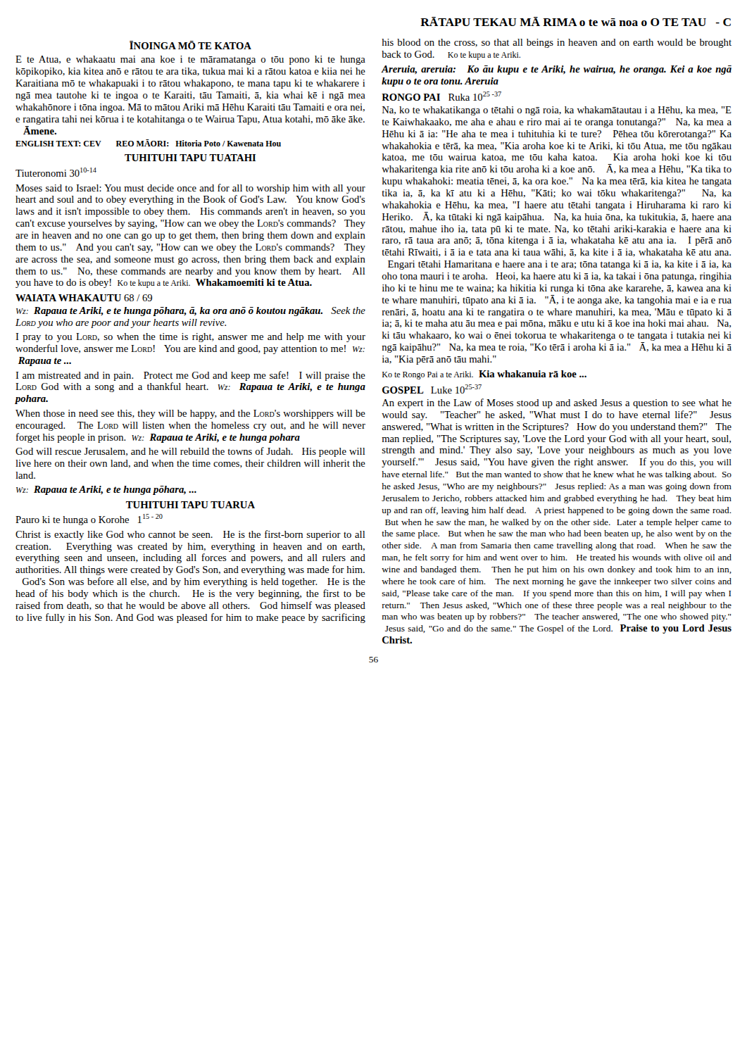RĀTAPU TEKAU MĀ RIMA o te wā noa o O TE TAU - C
ĪNOINGA MŌ TE KATOA
E te Atua, e whakaatu mai ana koe i te māramatanga o tōu pono ki te hunga kōpikopiko, kia kitea anō e rātou te ara tika, tukua mai ki a rātou katoa e kiia nei he Karaitiana mō te whakapuaki i to rātou whakapono, te mana tapu ki te whakarere i ngā mea tautohe ki te ingoa o te Karaiti, tāu Tamaiti, ā, kia whai kē i ngā mea whakahōnore i tōna ingoa. Mā to mātou Ariki mā Hēhu Karaiti tāu Tamaiti e ora nei, e rangatira tahi nei kōrua i te kotahitanga o te Wairua Tapu, Atua kotahi, mō āke āke. Āmene.
ENGLISH TEXT: CEV REO MĀORI: Hitoria Poto / Kawenata Hou
TUHITUHI TAPU TUATAHI
Tiuteronomi 3010-14
Moses said to Israel: You must decide once and for all to worship him with all your heart and soul and to obey everything in the Book of God's Law. You know God's laws and it isn't impossible to obey them. His commands aren't in heaven, so you can't excuse yourselves by saying, "How can we obey the Lord's commands? They are in heaven and no one can go up to get them, then bring them down and explain them to us." And you can't say, "How can we obey the Lord's commands? They are across the sea, and someone must go across, then bring them back and explain them to us." No, these commands are nearby and you know them by heart. All you have to do is obey! Ko te kupu a te Ariki. Whakamoemiti ki te Atua.
WAIATA WHAKAUTU 68 / 69
Wz: Rapaua te Ariki, e te hunga pōhara, ā, ka ora anō ō koutou ngākau. Seek the Lord you who are poor and your hearts will revive.
I pray to you Lord, so when the time is right, answer me and help me with your wonderful love, answer me Lord! You are kind and good, pay attention to me! Wz: Rapaua te ...
I am mistreated and in pain. Protect me God and keep me safe! I will praise the Lord God with a song and a thankful heart. Wz: Rapaua te Ariki, e te hunga pohara.
When those in need see this, they will be happy, and the Lord's worshippers will be encouraged. The Lord will listen when the homeless cry out, and he will never forget his people in prison. Wz: Rapaua te Ariki, e te hunga pohara
God will rescue Jerusalem, and he will rebuild the towns of Judah. His people will live here on their own land, and when the time comes, their children will inherit the land.
Wz: Rapaua te Ariki, e te hunga pōhara, ...
TUHITUHI TAPU TUARUA
Pauro ki te hunga o Korohe 115 - 20
Christ is exactly like God who cannot be seen. He is the first-born superior to all creation. Everything was created by him, everything in heaven and on earth, everything seen and unseen, including all forces and powers, and all rulers and authorities. All things were created by God's Son, and everything was made for him. God's Son was before all else, and by him everything is held together. He is the head of his body which is the church. He is the very beginning, the first to be raised from death, so that he would be above all others. God himself was pleased to live fully in his Son. And God was pleased for him to make peace by sacrificing his blood on the cross, so that all beings in heaven and on earth would be brought back to God. Ko te kupu a te Ariki.
Areruia, areruia: Ko āu kupu e te Ariki, he wairua, he oranga. Kei a koe ngā kupu o te ora tonu. Areruia
RONGO PAI Ruka 1025 -37
Na, ko te whakatikanga o tētahi o ngā roia, ka whakamātautau i a Hēhu, ka mea, "E te Kaiwhakaako, me aha e ahau e riro mai ai te oranga tonutanga?" Na, ka mea a Hēhu ki ā ia: "He aha te mea i tuhituhia ki te ture? Pēhea tōu kōrerotanga?" Ka whakahokia e tērā, ka mea, "Kia aroha koe ki te Ariki, ki tōu Atua, me tōu ngākau katoa, me tōu wairua katoa, me tōu kaha katoa. Kia aroha hoki koe ki tōu whakaritenga kia rite anō ki tōu aroha ki a koe anō. Ā, ka mea a Hēhu, "Ka tika to kupu whakahoki: meatia tēnei, ā, ka ora koe." Na ka mea tērā, kia kitea he tangata tika ia, ā, ka kī atu ki a Hēhu, "Kāti; ko wai tōku whakaritenga?" Na, ka whakahokia e Hēhu, ka mea, "I haere atu tētahi tangata i Hiruharama ki raro ki Heriko. Ā, ka tūtaki ki ngā kaipāhua. Na, ka huia ōna, ka tukitukia, ā, haere ana rātou, mahue iho ia, tata pū ki te mate. Na, ko tētahi ariki-karakia e haere ana ki raro, rā taua ara anō; ā, tōna kitenga i ā ia, whakataha kē atu ana ia. I pērā anō tētahi Rīwaiti, i ā ia e tata ana ki taua wāhi, ā, ka kite i ā ia, whakataha kē atu ana. Engari tētahi Hamaritana e haere ana i te ara; tōna tatanga ki ā ia, ka kite i ā ia, ka oho tona mauri i te aroha. Heoi, ka haere atu ki ā ia, ka takai i ōna patunga, ringihia iho ki te hinu me te waina; ka hikitia ki runga ki tōna ake kararehe, ā, kawea ana ki te whare manuhiri, tūpato ana ki ā ia. "Ā, i te aonga ake, ka tangohia mai e ia e rua renāri, ā, hoatu ana ki te rangatira o te whare manuhiri, ka mea, 'Māu e tūpato ki ā ia; ā, ki te maha atu āu mea e pai mōna, māku e utu ki ā koe ina hoki mai ahau. Na, ki tāu whakaaro, ko wai o ēnei tokorua te whakaritenga o te tangata i tutakia nei ki ngā kaipāhu?" Na, ka mea te roia, "Ko tērā i aroha ki ā ia." Ā, ka mea a Hēhu ki ā ia, "Kia pērā anō tāu mahi."
Ko te Rongo Pai a te Ariki. Kia whakanuia rā koe ...
GOSPEL Luke 1025-37
An expert in the Law of Moses stood up and asked Jesus a question to see what he would say. "Teacher" he asked, "What must I do to have eternal life?" Jesus answered, "What is written in the Scriptures? How do you understand them?" The man replied, "The Scriptures say, 'Love the Lord your God with all your heart, soul, strength and mind.' They also say, 'Love your neighbours as much as you love yourself.'" Jesus said, "You have given the right answer. If you do this, you will have eternal life." But the man wanted to show that he knew what he was talking about. So he asked Jesus, "Who are my neighbours?" Jesus replied: As a man was going down from Jerusalem to Jericho, robbers attacked him and grabbed everything he had. They beat him up and ran off, leaving him half dead. A priest happened to be going down the same road. But when he saw the man, he walked by on the other side. Later a temple helper came to the same place. But when he saw the man who had been beaten up, he also went by on the other side. A man from Samaria then came travelling along that road. When he saw the man, he felt sorry for him and went over to him. He treated his wounds with olive oil and wine and bandaged them. Then he put him on his own donkey and took him to an inn, where he took care of him. The next morning he gave the innkeeper two silver coins and said, "Please take care of the man. If you spend more than this on him, I will pay when I return." Then Jesus asked, "Which one of these three people was a real neighbour to the man who was beaten up by robbers?" The teacher answered, "The one who showed pity." Jesus said, "Go and do the same." The Gospel of the Lord. Praise to you Lord Jesus Christ.
56